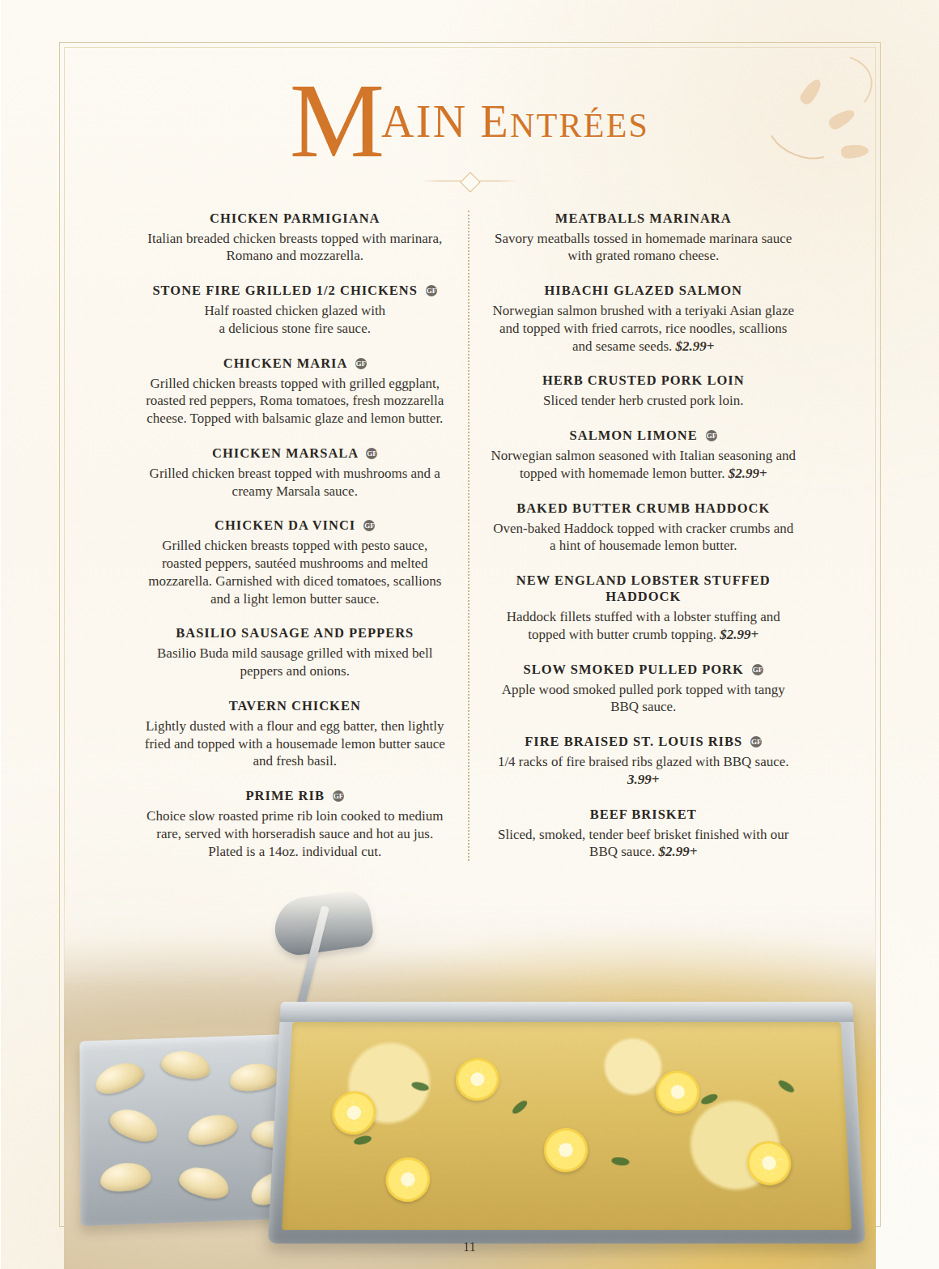MAIN ENTRÉES
Chicken Parmigiana
Italian breaded chicken breasts topped with marinara, Romano and mozzarella.
Stone Fire Grilled 1/2 Chickens GF
Half roasted chicken glazed with
a delicious stone fire sauce.
Chicken Maria GF
Grilled chicken breasts topped with grilled eggplant, roasted red peppers, Roma tomatoes, fresh mozzarella cheese. Topped with balsamic glaze and lemon butter.
Chicken Marsala GF
Grilled chicken breast topped with mushrooms and a creamy Marsala sauce.
Chicken Da Vinci GF
Grilled chicken breasts topped with pesto sauce, roasted peppers, sautéed mushrooms and melted mozzarella. Garnished with diced tomatoes, scallions and a light lemon butter sauce.
Basilio Sausage and Peppers
Basilio Buda mild sausage grilled with mixed bell peppers and onions.
Tavern Chicken
Lightly dusted with a flour and egg batter, then lightly fried and topped with a housemade lemon butter sauce and fresh basil.
Prime Rib GF
Choice slow roasted prime rib loin cooked to medium rare, served with horseradish sauce and hot au jus. Plated is a 14oz. individual cut.
Meatballs Marinara
Savory meatballs tossed in homemade marinara sauce with grated romano cheese.
Hibachi Glazed Salmon
Norwegian salmon brushed with a teriyaki Asian glaze and topped with fried carrots, rice noodles, scallions and sesame seeds. $2.99+
Herb Crusted Pork Loin
Sliced tender herb crusted pork loin.
Salmon Limone GF
Norwegian salmon seasoned with Italian seasoning and topped with homemade lemon butter. $2.99+
Baked Butter Crumb Haddock
Oven-baked Haddock topped with cracker crumbs and a hint of housemade lemon butter.
New England Lobster Stuffed Haddock
Haddock fillets stuffed with a lobster stuffing and topped with butter crumb topping. $2.99+
Slow Smoked Pulled Pork GF
Apple wood smoked pulled pork topped with tangy BBQ sauce.
Fire Braised St. Louis Ribs GF
1/4 racks of fire braised ribs glazed with BBQ sauce. 3.99+
Beef Brisket
Sliced, smoked, tender beef brisket finished with our BBQ sauce. $2.99+
11